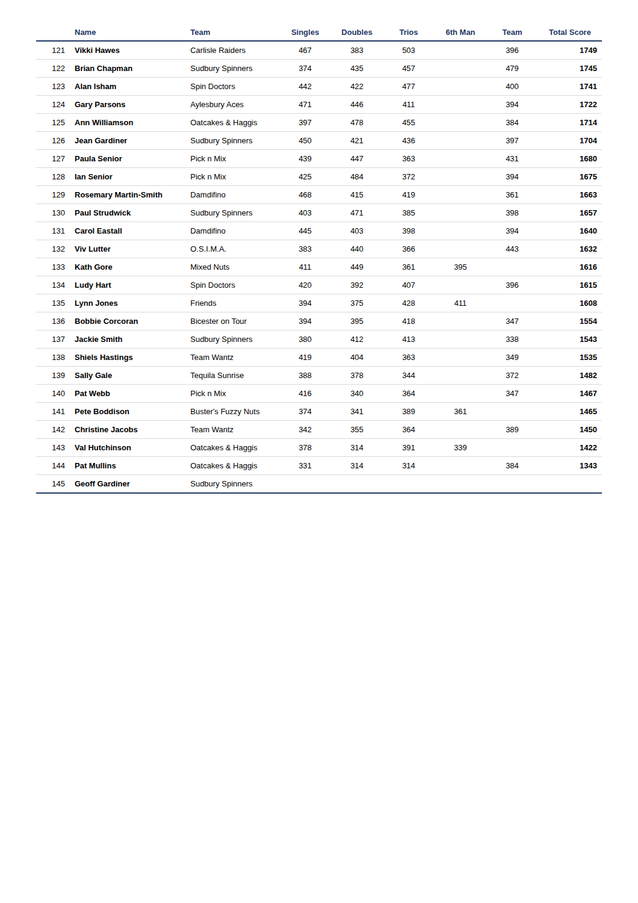| | Name | Team | Singles | Doubles | Trios | 6th Man | Team | Total Score |
| --- | --- | --- | --- | --- | --- | --- | --- | --- |
| 121 | Vikki Hawes | Carlisle Raiders | 467 | 383 | 503 | | 396 | 1749 |
| 122 | Brian Chapman | Sudbury Spinners | 374 | 435 | 457 | | 479 | 1745 |
| 123 | Alan Isham | Spin Doctors | 442 | 422 | 477 | | 400 | 1741 |
| 124 | Gary Parsons | Aylesbury Aces | 471 | 446 | 411 | | 394 | 1722 |
| 125 | Ann Williamson | Oatcakes & Haggis | 397 | 478 | 455 | | 384 | 1714 |
| 126 | Jean Gardiner | Sudbury Spinners | 450 | 421 | 436 | | 397 | 1704 |
| 127 | Paula Senior | Pick n Mix | 439 | 447 | 363 | | 431 | 1680 |
| 128 | Ian Senior | Pick n Mix | 425 | 484 | 372 | | 394 | 1675 |
| 129 | Rosemary Martin-Smith | Damdifino | 468 | 415 | 419 | | 361 | 1663 |
| 130 | Paul Strudwick | Sudbury Spinners | 403 | 471 | 385 | | 398 | 1657 |
| 131 | Carol Eastall | Damdifino | 445 | 403 | 398 | | 394 | 1640 |
| 132 | Viv Lutter | O.S.I.M.A. | 383 | 440 | 366 | | 443 | 1632 |
| 133 | Kath Gore | Mixed Nuts | 411 | 449 | 361 | 395 | | 1616 |
| 134 | Ludy Hart | Spin Doctors | 420 | 392 | 407 | | 396 | 1615 |
| 135 | Lynn Jones | Friends | 394 | 375 | 428 | 411 | | 1608 |
| 136 | Bobbie Corcoran | Bicester on Tour | 394 | 395 | 418 | | 347 | 1554 |
| 137 | Jackie Smith | Sudbury Spinners | 380 | 412 | 413 | | 338 | 1543 |
| 138 | Shiels Hastings | Team Wantz | 419 | 404 | 363 | | 349 | 1535 |
| 139 | Sally Gale | Tequila Sunrise | 388 | 378 | 344 | | 372 | 1482 |
| 140 | Pat Webb | Pick n Mix | 416 | 340 | 364 | | 347 | 1467 |
| 141 | Pete Boddison | Buster's Fuzzy Nuts | 374 | 341 | 389 | 361 | | 1465 |
| 142 | Christine Jacobs | Team Wantz | 342 | 355 | 364 | | 389 | 1450 |
| 143 | Val Hutchinson | Oatcakes & Haggis | 378 | 314 | 391 | 339 | | 1422 |
| 144 | Pat Mullins | Oatcakes & Haggis | 331 | 314 | 314 | | 384 | 1343 |
| 145 | Geoff Gardiner | Sudbury Spinners | | | | | | |